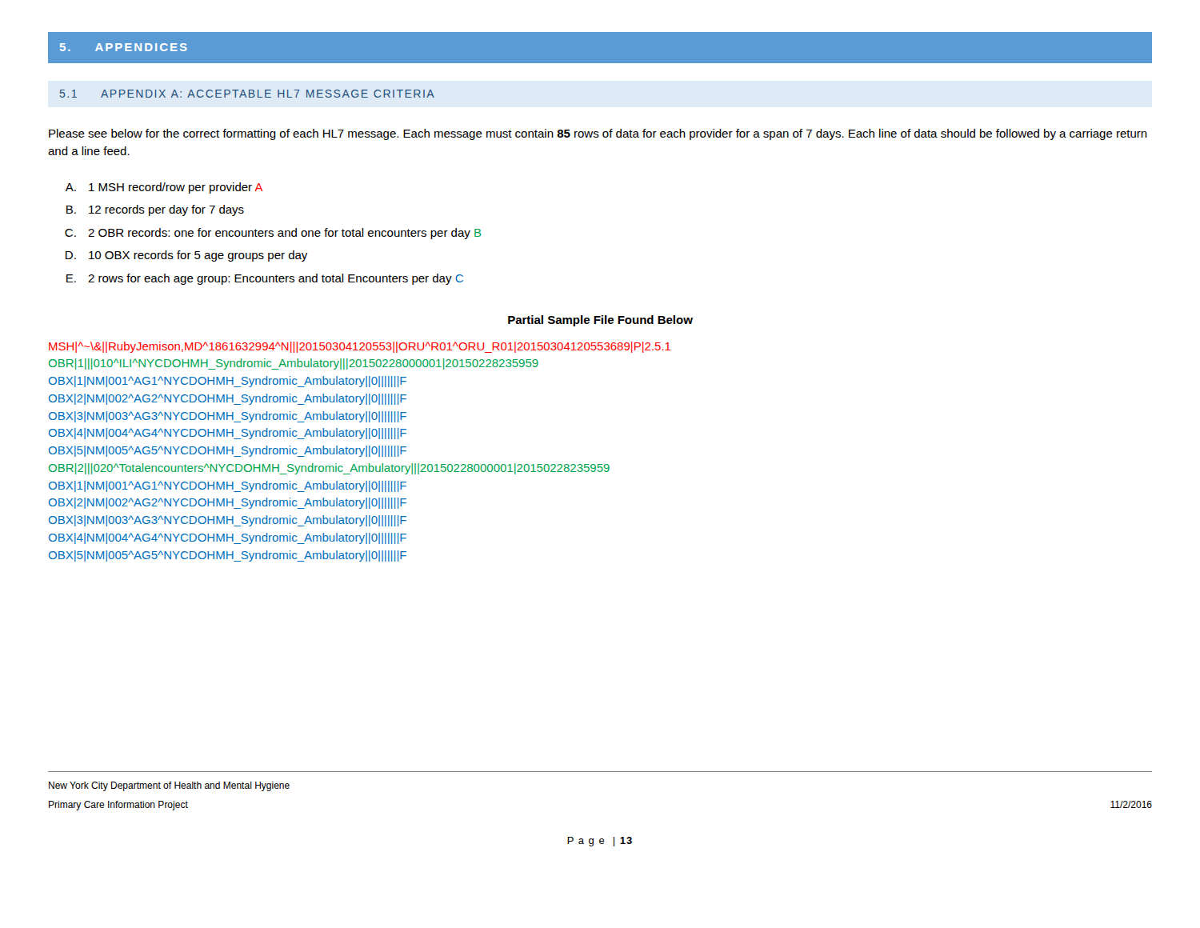5. APPENDICES
5.1 APPENDIX A: ACCEPTABLE HL7 MESSAGE CRITERIA
Please see below for the correct formatting of each HL7 message. Each message must contain 85 rows of data for each provider for a span of 7 days. Each line of data should be followed by a carriage return and a line feed.
1 MSH record/row per provider A
12 records per day for 7 days
2 OBR records: one for encounters and one for total encounters per day B
10 OBX records for 5 age groups per day
2 rows for each age group: Encounters and total Encounters per day C
Partial Sample File Found Below
MSH|^~\&||RubyJemison,MD^1861632994^N|||20150304120553||ORU^R01^ORU_R01|20150304120553689|P|2.5.1
OBR|1|||010^ILI^NYCDOHMH_Syndromic_Ambulatory|||20150228000001|20150228235959
OBX|1|NM|001^AG1^NYCDOHMH_Syndromic_Ambulatory||0|||||||F
OBX|2|NM|002^AG2^NYCDOHMH_Syndromic_Ambulatory||0|||||||F
OBX|3|NM|003^AG3^NYCDOHMH_Syndromic_Ambulatory||0|||||||F
OBX|4|NM|004^AG4^NYCDOHMH_Syndromic_Ambulatory||0|||||||F
OBX|5|NM|005^AG5^NYCDOHMH_Syndromic_Ambulatory||0|||||||F
OBR|2|||020^Totalencounters^NYCDOHMH_Syndromic_Ambulatory|||20150228000001|20150228235959
OBX|1|NM|001^AG1^NYCDOHMH_Syndromic_Ambulatory||0|||||||F
OBX|2|NM|002^AG2^NYCDOHMH_Syndromic_Ambulatory||0|||||||F
OBX|3|NM|003^AG3^NYCDOHMH_Syndromic_Ambulatory||0|||||||F
OBX|4|NM|004^AG4^NYCDOHMH_Syndromic_Ambulatory||0|||||||F
OBX|5|NM|005^AG5^NYCDOHMH_Syndromic_Ambulatory||0|||||||F
New York City Department of Health and Mental Hygiene
Primary Care Information Project 11/2/2016
P a g e | 13